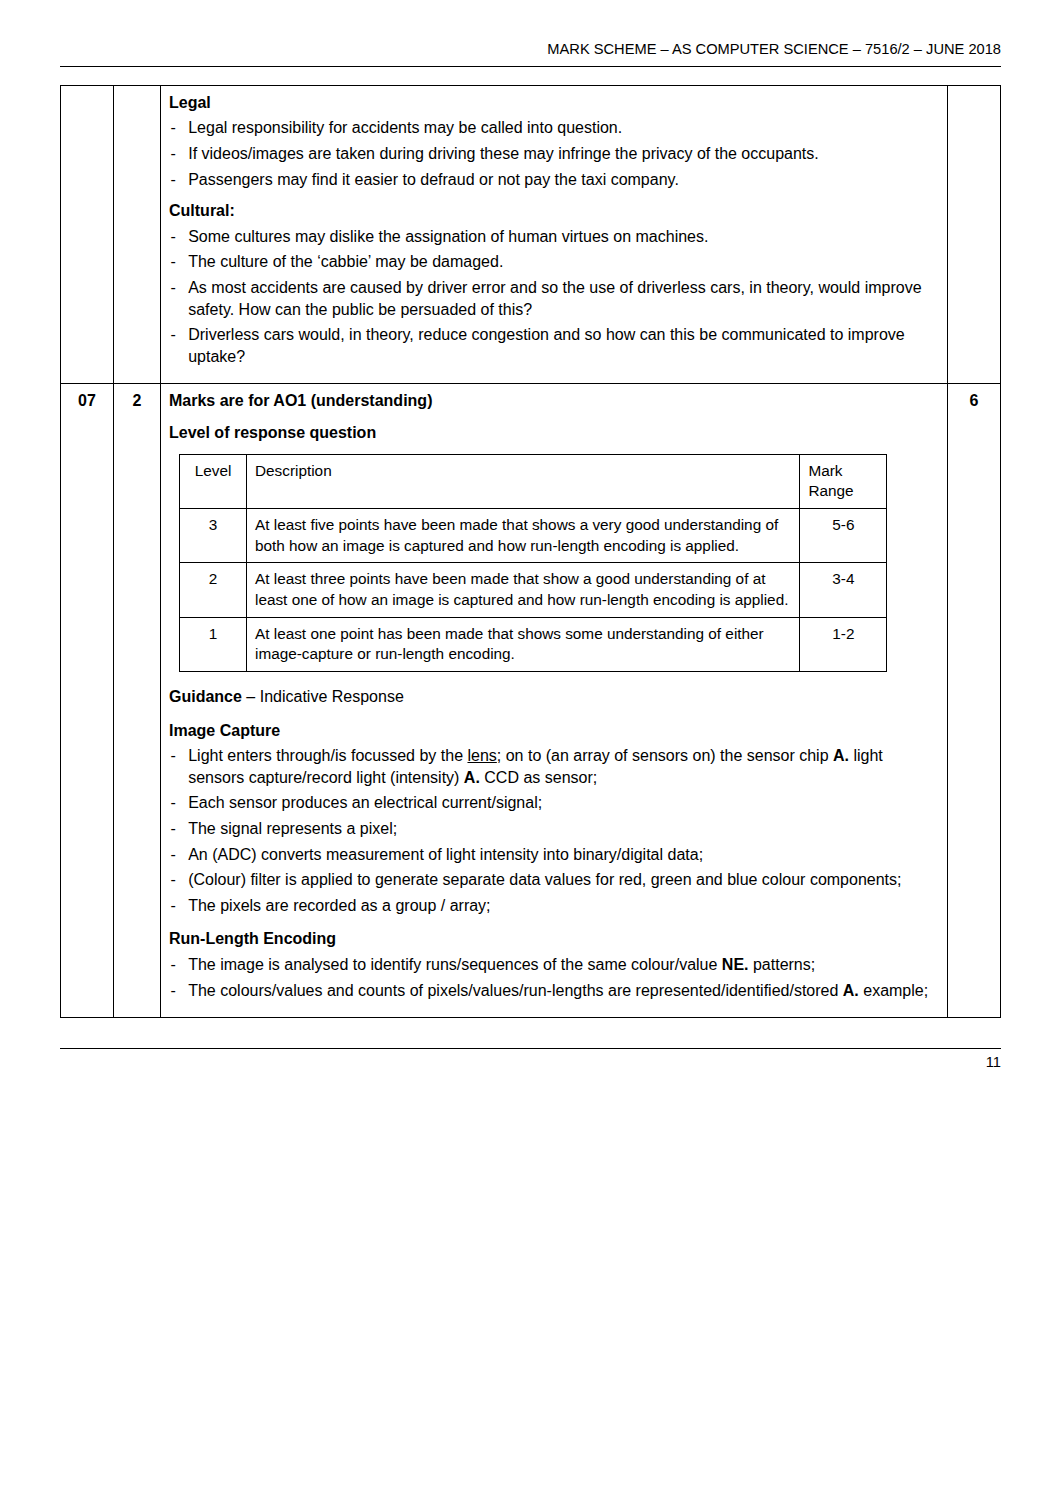MARK SCHEME – AS COMPUTER SCIENCE – 7516/2 – JUNE 2018
| | | Legal Legal responsibility for accidents may be called into question. If videos/images are taken during driving these may infringe the privacy of the occupants. Passengers may find it easier to defraud or not pay the taxi company. Cultural: Some cultures may dislike the assignation of human virtues on machines. The culture of the ‘cabbie’ may be damaged. As most accidents are caused by driver error and so the use of driverless cars, in theory, would improve safety. How can the public be persuaded of this? Driverless cars would, in theory, reduce congestion and so how can this be communicated to improve uptake? | |
| 07 | 2 | Marks are for AO1 (understanding) Level of response question / Level / Description / Mark Range / / --- / --- / --- / / 3 / At least five points have been made that shows a very good understanding of both how an image is captured and how run-length encoding is applied. / 5-6 / / 2 / At least three points have been made that show a good understanding of at least one of how an image is captured and how run-length encoding is applied. / 3-4 / / 1 / At least one point has been made that shows some understanding of either image-capture or run-length encoding. / 1-2 / Guidance – Indicative Response Image Capture Light enters through/is focussed by the lens ; on to (an array of sensors on) the sensor chip A. light sensors capture/record light (intensity) A. CCD as sensor; Each sensor produces an electrical current/signal; The signal represents a pixel; An (ADC) converts measurement of light intensity into binary/digital data; (Colour) filter is applied to generate separate data values for red, green and blue colour components; The pixels are recorded as a group / array; Run-Length Encoding The image is analysed to identify runs/sequences of the same colour/value NE. patterns; The colours/values and counts of pixels/values/run-lengths are represented/identified/stored A. example; | 6 |
11